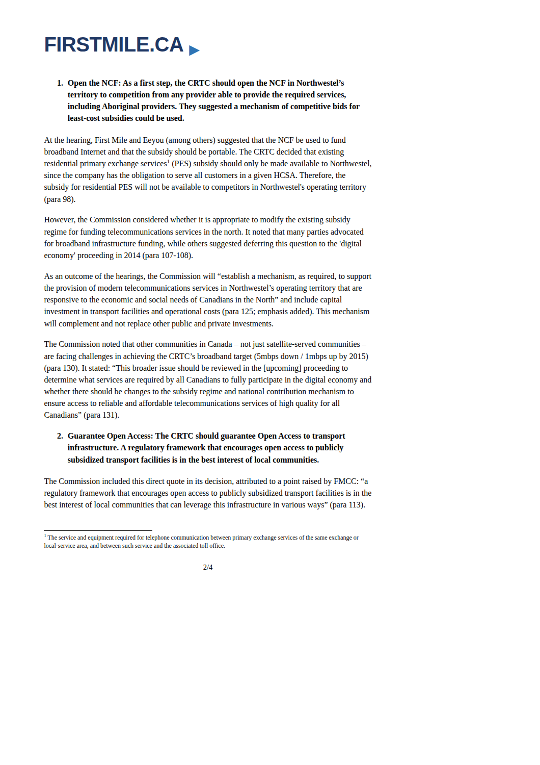FIRSTMILE.CA►
Open the NCF: As a first step, the CRTC should open the NCF in Northwestel’s territory to competition from any provider able to provide the required services, including Aboriginal providers. They suggested a mechanism of competitive bids for least-cost subsidies could be used.
At the hearing, First Mile and Eeyou (among others) suggested that the NCF be used to fund broadband Internet and that the subsidy should be portable. The CRTC decided that existing residential primary exchange services1 (PES) subsidy should only be made available to Northwestel, since the company has the obligation to serve all customers in a given HCSA. Therefore, the subsidy for residential PES will not be available to competitors in Northwestel's operating territory (para 98).
However, the Commission considered whether it is appropriate to modify the existing subsidy regime for funding telecommunications services in the north. It noted that many parties advocated for broadband infrastructure funding, while others suggested deferring this question to the 'digital economy' proceeding in 2014 (para 107-108).
As an outcome of the hearings, the Commission will “establish a mechanism, as required, to support the provision of modern telecommunications services in Northwestel’s operating territory that are responsive to the economic and social needs of Canadians in the North” and include capital investment in transport facilities and operational costs (para 125; emphasis added). This mechanism will complement and not replace other public and private investments.
The Commission noted that other communities in Canada – not just satellite-served communities – are facing challenges in achieving the CRTC’s broadband target (5mbps down / 1mbps up by 2015) (para 130). It stated: “This broader issue should be reviewed in the [upcoming] proceeding to determine what services are required by all Canadians to fully participate in the digital economy and whether there should be changes to the subsidy regime and national contribution mechanism to ensure access to reliable and affordable telecommunications services of high quality for all Canadians” (para 131).
Guarantee Open Access: The CRTC should guarantee Open Access to transport infrastructure. A regulatory framework that encourages open access to publicly subsidized transport facilities is in the best interest of local communities.
The Commission included this direct quote in its decision, attributed to a point raised by FMCC: “a regulatory framework that encourages open access to publicly subsidized transport facilities is in the best interest of local communities that can leverage this infrastructure in various ways” (para 113).
1 The service and equipment required for telephone communication between primary exchange services of the same exchange or local-service area, and between such service and the associated toll office.
2/4